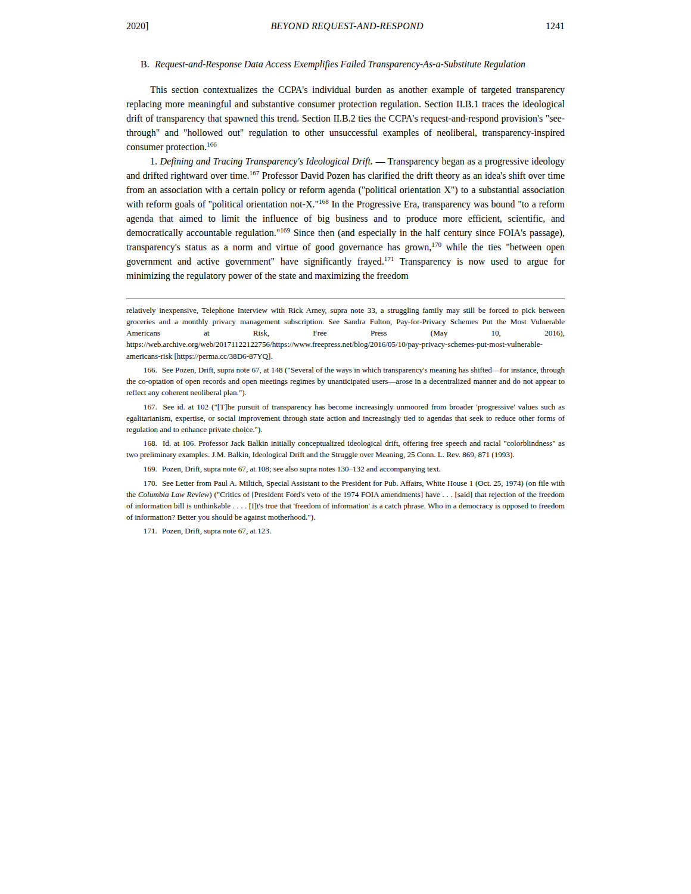2020] Beyond Request-and-Respond 1241
B. Request-and-Response Data Access Exemplifies Failed Transparency-As-a-Substitute Regulation
This section contextualizes the CCPA's individual burden as another example of targeted transparency replacing more meaningful and substantive consumer protection regulation. Section II.B.1 traces the ideological drift of transparency that spawned this trend. Section II.B.2 ties the CCPA's request-and-respond provision's "see-through" and "hollowed out" regulation to other unsuccessful examples of neoliberal, transparency-inspired consumer protection.166
1. Defining and Tracing Transparency's Ideological Drift. — Transparency began as a progressive ideology and drifted rightward over time.167 Professor David Pozen has clarified the drift theory as an idea's shift over time from an association with a certain policy or reform agenda ("political orientation X") to a substantial association with reform goals of "political orientation not-X."168 In the Progressive Era, transparency was bound "to a reform agenda that aimed to limit the influence of big business and to produce more efficient, scientific, and democratically accountable regulation."169 Since then (and especially in the half century since FOIA's passage), transparency's status as a norm and virtue of good governance has grown,170 while the ties "between open government and active government" have significantly frayed.171 Transparency is now used to argue for minimizing the regulatory power of the state and maximizing the freedom
relatively inexpensive, Telephone Interview with Rick Arney, supra note 33, a struggling family may still be forced to pick between groceries and a monthly privacy management subscription. See Sandra Fulton, Pay-for-Privacy Schemes Put the Most Vulnerable Americans at Risk, Free Press (May 10, 2016), https://web.archive.org/web/20171122122756/https://www.freepress.net/blog/2016/05/10/pay-privacy-schemes-put-most-vulnerable-americans-risk [https://perma.cc/38D6-87YQ].
166. See Pozen, Drift, supra note 67, at 148 ("Several of the ways in which transparency's meaning has shifted—for instance, through the co-optation of open records and open meetings regimes by unanticipated users—arose in a decentralized manner and do not appear to reflect any coherent neoliberal plan.").
167. See id. at 102 ("[T]he pursuit of transparency has become increasingly unmoored from broader 'progressive' values such as egalitarianism, expertise, or social improvement through state action and increasingly tied to agendas that seek to reduce other forms of regulation and to enhance private choice.").
168. Id. at 106. Professor Jack Balkin initially conceptualized ideological drift, offering free speech and racial "colorblindness" as two preliminary examples. J.M. Balkin, Ideological Drift and the Struggle over Meaning, 25 Conn. L. Rev. 869, 871 (1993).
169. Pozen, Drift, supra note 67, at 108; see also supra notes 130–132 and accompanying text.
170. See Letter from Paul A. Miltich, Special Assistant to the President for Pub. Affairs, White House 1 (Oct. 25, 1974) (on file with the Columbia Law Review) ("Critics of [President Ford's veto of the 1974 FOIA amendments] have . . . [said] that rejection of the freedom of information bill is unthinkable . . . . [I]t's true that 'freedom of information' is a catch phrase. Who in a democracy is opposed to freedom of information? Better you should be against motherhood.").
171. Pozen, Drift, supra note 67, at 123.